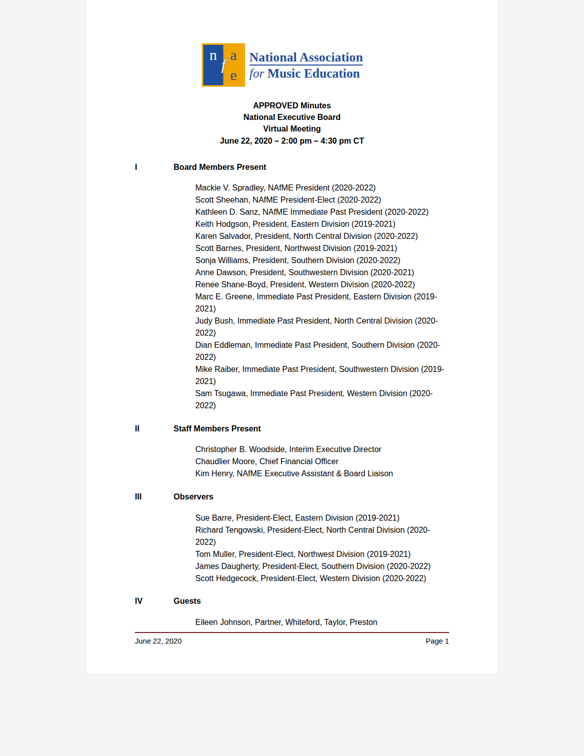n a e f
National Association
for Music Education
APPROVED Minutes
National Executive Board
Virtual Meeting
June 22, 2020 – 2:00 pm – 4:30 pm CT
I
Board Members Present
Mackie V. Spradley, NAfME President (2020-2022)
Scott Sheehan, NAfME President-Elect (2020-2022)
Kathleen D. Sanz, NAfME Immediate Past President (2020-2022)
Keith Hodgson, President, Eastern Division (2019-2021)
Karen Salvador, President, North Central Division (2020-2022)
Scott Barnes, President, Northwest Division (2019-2021)
Sonja Williams, President, Southern Division (2020-2022)
Anne Dawson, President, Southwestern Division (2020-2021)
Renee Shane-Boyd, President, Western Division (2020-2022)
Marc E. Greene, Immediate Past President, Eastern Division (2019-2021)
Judy Bush, Immediate Past President, North Central Division (2020-2022)
Dian Eddleman, Immediate Past President, Southern Division (2020-2022)
Mike Raiber, Immediate Past President, Southwestern Division (2019-2021)
Sam Tsugawa, Immediate Past President, Western Division (2020-2022)
II
Staff Members Present
Christopher B. Woodside, Interim Executive Director
Chaudlier Moore, Chief Financial Officer
Kim Henry, NAfME Executive Assistant & Board Liaison
III
Observers
Sue Barre, President-Elect, Eastern Division (2019-2021)
Richard Tengowski, President-Elect, North Central Division (2020-2022)
Tom Muller, President-Elect, Northwest Division (2019-2021)
James Daugherty, President-Elect, Southern Division (2020-2022)
Scott Hedgecock, President-Elect, Western Division (2020-2022)
IV
Guests
Eileen Johnson, Partner, Whiteford, Taylor, Preston
June 22, 2020 Page 1